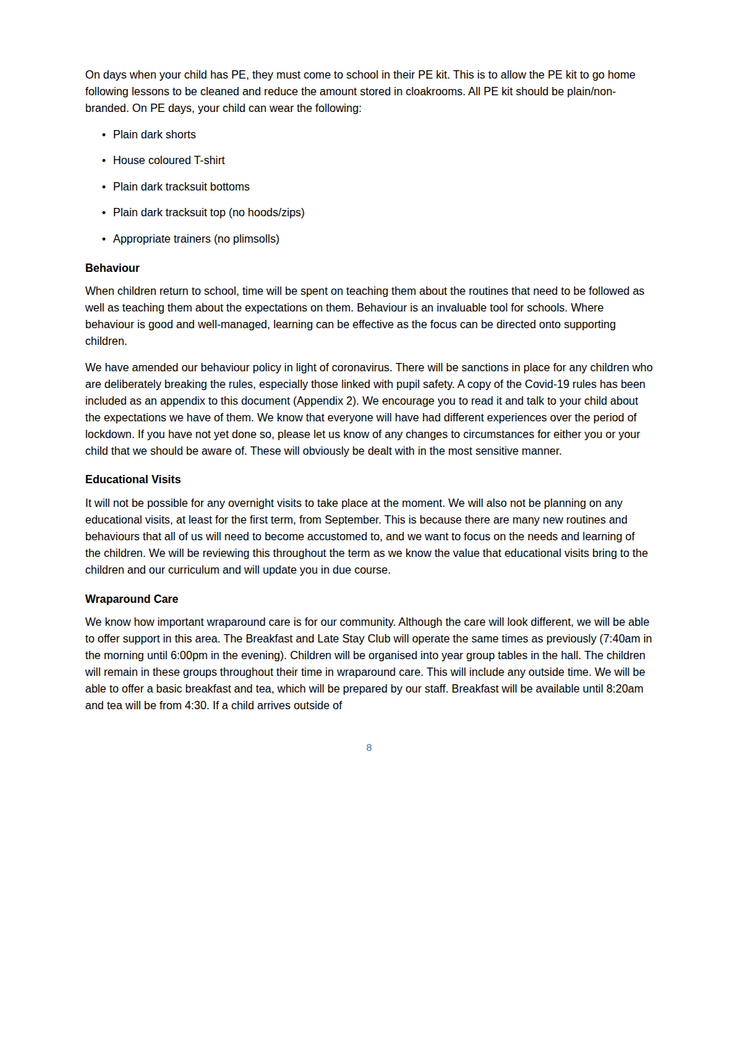On days when your child has PE, they must come to school in their PE kit. This is to allow the PE kit to go home following lessons to be cleaned and reduce the amount stored in cloakrooms. All PE kit should be plain/non-branded. On PE days, your child can wear the following:
Plain dark shorts
House coloured T-shirt
Plain dark tracksuit bottoms
Plain dark tracksuit top (no hoods/zips)
Appropriate trainers (no plimsolls)
Behaviour
When children return to school, time will be spent on teaching them about the routines that need to be followed as well as teaching them about the expectations on them. Behaviour is an invaluable tool for schools. Where behaviour is good and well-managed, learning can be effective as the focus can be directed onto supporting children.
We have amended our behaviour policy in light of coronavirus. There will be sanctions in place for any children who are deliberately breaking the rules, especially those linked with pupil safety. A copy of the Covid-19 rules has been included as an appendix to this document (Appendix 2). We encourage you to read it and talk to your child about the expectations we have of them. We know that everyone will have had different experiences over the period of lockdown. If you have not yet done so, please let us know of any changes to circumstances for either you or your child that we should be aware of. These will obviously be dealt with in the most sensitive manner.
Educational Visits
It will not be possible for any overnight visits to take place at the moment. We will also not be planning on any educational visits, at least for the first term, from September. This is because there are many new routines and behaviours that all of us will need to become accustomed to, and we want to focus on the needs and learning of the children. We will be reviewing this throughout the term as we know the value that educational visits bring to the children and our curriculum and will update you in due course.
Wraparound Care
We know how important wraparound care is for our community. Although the care will look different, we will be able to offer support in this area. The Breakfast and Late Stay Club will operate the same times as previously (7:40am in the morning until 6:00pm in the evening). Children will be organised into year group tables in the hall. The children will remain in these groups throughout their time in wraparound care. This will include any outside time. We will be able to offer a basic breakfast and tea, which will be prepared by our staff. Breakfast will be available until 8:20am and tea will be from 4:30. If a child arrives outside of
8